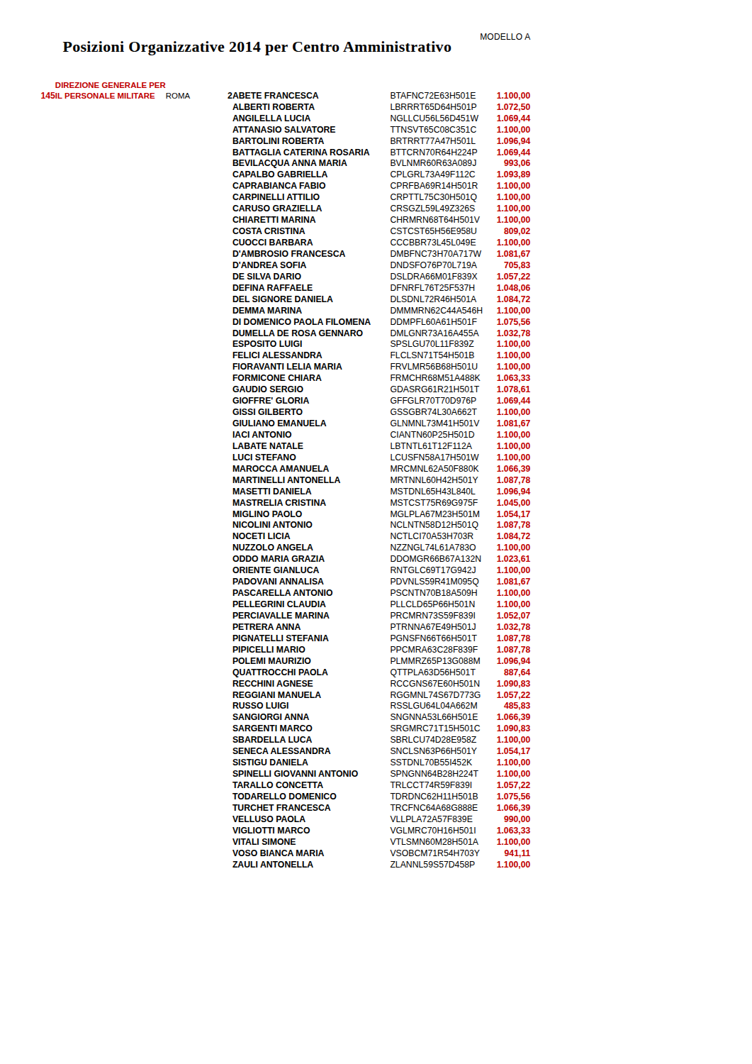MODELLO A
Posizioni Organizzative 2014 per Centro Amministrativo
| | DIREZIONE GENERALE PER | | | | | |
| 145 | IL PERSONALE MILITARE | ROMA | 2 | ABETE FRANCESCA | BTAFNC72E63H501E | 1.100,00 |
| | | | | ALBERTI ROBERTA | LBRRRT65D64H501P | 1.072,50 |
| | | | | ANGILELLA LUCIA | NGLLCU56L56D451W | 1.069,44 |
| | | | | ATTANASIO SALVATORE | TTNSVT65C08C351C | 1.100,00 |
| | | | | BARTOLINI ROBERTA | BRTRRT77A47H501L | 1.096,94 |
| | | | | BATTAGLIA CATERINA ROSARIA | BTTCRN70R64H224P | 1.069,44 |
| | | | | BEVILACQUA ANNA MARIA | BVLNMR60R63A089J | 993,06 |
| | | | | CAPALBO GABRIELLA | CPLGRL73A49F112C | 1.093,89 |
| | | | | CAPRABIANCA FABIO | CPRFBA69R14H501R | 1.100,00 |
| | | | | CARPINELLI ATTILIO | CRPTTL75C30H501Q | 1.100,00 |
| | | | | CARUSO GRAZIELLA | CRSGZL59L49Z326S | 1.100,00 |
| | | | | CHIARETTI MARINA | CHRMRN68T64H501V | 1.100,00 |
| | | | | COSTA CRISTINA | CSTCST65H56E958U | 809,02 |
| | | | | CUOCCI BARBARA | CCCBBR73L45L049E | 1.100,00 |
| | | | | D'AMBROSIO FRANCESCA | DMBFNC73H70A717W | 1.081,67 |
| | | | | D'ANDREA SOFIA | DNDSFO76P70L719A | 705,83 |
| | | | | DE SILVA DARIO | DSLDRA66M01F839X | 1.057,22 |
| | | | | DEFINA RAFFAELE | DFNRFL76T25F537H | 1.048,06 |
| | | | | DEL SIGNORE DANIELA | DLSDNL72R46H501A | 1.084,72 |
| | | | | DEMMA MARINA | DMMMRN62C44A546H | 1.100,00 |
| | | | | DI DOMENICO PAOLA FILOMENA | DDMPFL60A61H501F | 1.075,56 |
| | | | | DUMELLA DE ROSA GENNARO | DMLGNR73A16A455A | 1.032,78 |
| | | | | ESPOSITO LUIGI | SPSLGU70L11F839Z | 1.100,00 |
| | | | | FELICI ALESSANDRA | FLCLSN71T54H501B | 1.100,00 |
| | | | | FIORAVANTI LELIA MARIA | FRVLMR56B68H501U | 1.100,00 |
| | | | | FORMICONE CHIARA | FRMCHR68M51A488K | 1.063,33 |
| | | | | GAUDIO SERGIO | GDASRG61R21H501T | 1.078,61 |
| | | | | GIOFFRE' GLORIA | GFFGLR70T70D976P | 1.069,44 |
| | | | | GISSI GILBERTO | GSSGBR74L30A662T | 1.100,00 |
| | | | | GIULIANO EMANUELA | GLNMNL73M41H501V | 1.081,67 |
| | | | | IACI ANTONIO | CIANTN60P25H501D | 1.100,00 |
| | | | | LABATE NATALE | LBTNTL61T12F112A | 1.100,00 |
| | | | | LUCI STEFANO | LCUSFN58A17H501W | 1.100,00 |
| | | | | MAROCCA AMANUELA | MRCMNL62A50F880K | 1.066,39 |
| | | | | MARTINELLI ANTONELLA | MRTNNL60H42H501Y | 1.087,78 |
| | | | | MASETTI DANIELA | MSTDNL65H43L840L | 1.096,94 |
| | | | | MASTRELIA CRISTINA | MSTCST75R69G975F | 1.045,00 |
| | | | | MIGLINO PAOLO | MGLPLA67M23H501M | 1.054,17 |
| | | | | NICOLINI ANTONIO | NCLNTN58D12H501Q | 1.087,78 |
| | | | | NOCETI LICIA | NCTLCI70A53H703R | 1.084,72 |
| | | | | NUZZOLO ANGELA | NZZNGL74L61A783O | 1.100,00 |
| | | | | ODDO MARIA GRAZIA | DDOMGR66B67A132N | 1.023,61 |
| | | | | ORIENTE GIANLUCA | RNTGLC69T17G942J | 1.100,00 |
| | | | | PADOVANI ANNALISA | PDVNLS59R41M095Q | 1.081,67 |
| | | | | PASCARELLA ANTONIO | PSCNTN70B18A509H | 1.100,00 |
| | | | | PELLEGRINI CLAUDIA | PLLCLD65P66H501N | 1.100,00 |
| | | | | PERCIAVALLE MARINA | PRCMRN73S59F839I | 1.052,07 |
| | | | | PETRERA ANNA | PTRNNA67E49H501J | 1.032,78 |
| | | | | PIGNATELLI STEFANIA | PGNSFN66T66H501T | 1.087,78 |
| | | | | PIPICELLI MARIO | PPCMRA63C28F839F | 1.087,78 |
| | | | | POLEMI MAURIZIO | PLMMRZ65P13G088M | 1.096,94 |
| | | | | QUATTROCCHI PAOLA | QTTPLA63D56H501T | 887,64 |
| | | | | RECCHINI AGNESE | RCCGNS67E60H501N | 1.090,83 |
| | | | | REGGIANI MANUELA | RGGMNL74S67D773G | 1.057,22 |
| | | | | RUSSO LUIGI | RSSLGU64L04A662M | 485,83 |
| | | | | SANGIORGI ANNA | SNGNNA53L66H501E | 1.066,39 |
| | | | | SARGENTI MARCO | SRGMRC71T15H501C | 1.090,83 |
| | | | | SBARDELLA LUCA | SBRLCU74D28E958Z | 1.100,00 |
| | | | | SENECA ALESSANDRA | SNCLSN63P66H501Y | 1.054,17 |
| | | | | SISTIGU DANIELA | SSTDNL70B55I452K | 1.100,00 |
| | | | | SPINELLI GIOVANNI ANTONIO | SPNGNN64B28H224T | 1.100,00 |
| | | | | TARALLO CONCETTA | TRLCCT74R59F839I | 1.057,22 |
| | | | | TODARELLO DOMENICO | TDRDNC62H11H501B | 1.075,56 |
| | | | | TURCHET FRANCESCA | TRCFNC64A68G888E | 1.066,39 |
| | | | | VELLUSO PAOLA | VLLPLA72A57F839E | 990,00 |
| | | | | VIGLIOTTI MARCO | VGLMRC70H16H501I | 1.063,33 |
| | | | | VITALI SIMONE | VTLSMN60M28H501A | 1.100,00 |
| | | | | VOSO BIANCA MARIA | VSOBCM71R54H703Y | 941,11 |
| | | | | ZAULI ANTONELLA | ZLANNL59S57D458P | 1.100,00 |